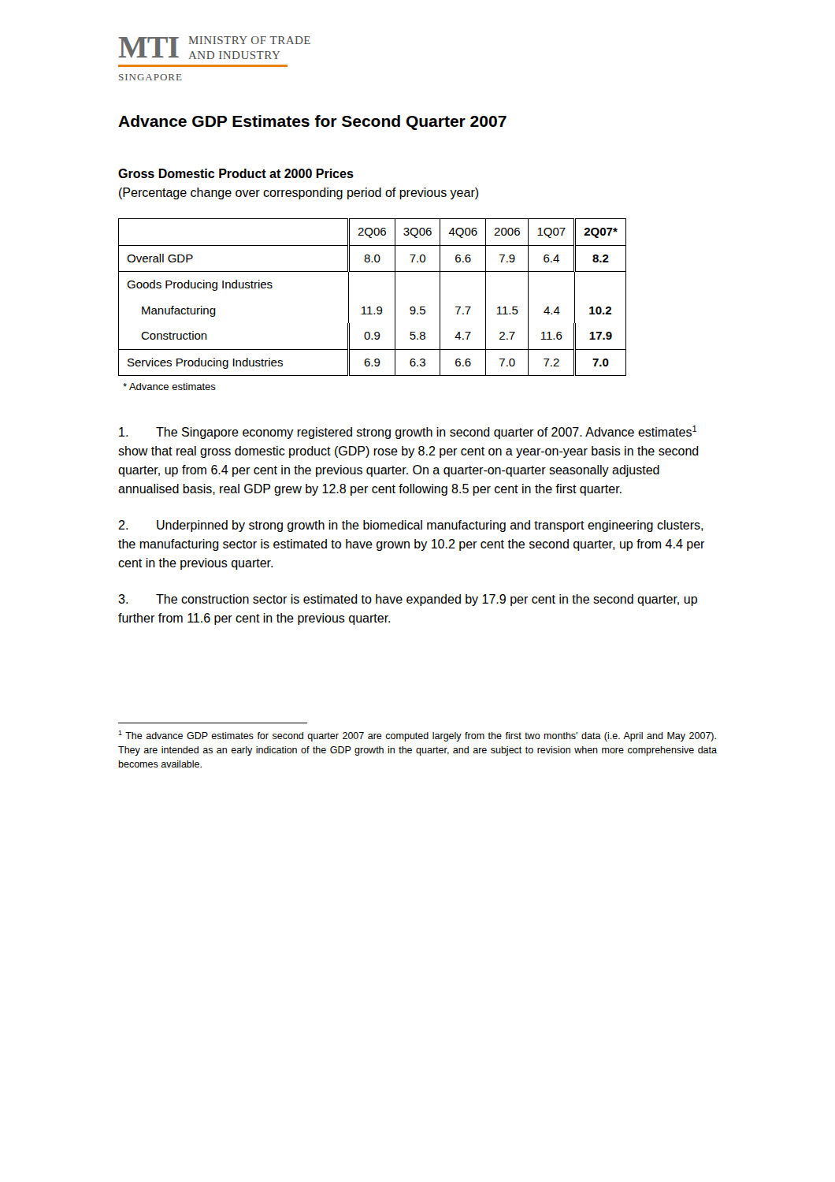MTI
MINISTRY OF TRADE
AND INDUSTRY
SINGAPORE
Advance GDP Estimates for Second Quarter 2007
Gross Domestic Product at 2000 Prices
(Percentage change over corresponding period of previous year)
| | 2Q06 | 3Q06 | 4Q06 | 2006 | 1Q07 | 2Q07* |
| --- | --- | --- | --- | --- | --- | --- |
| Overall GDP | 8.0 | 7.0 | 6.6 | 7.9 | 6.4 | 8.2 |
| Goods Producing Industries | | | | | | |
| Manufacturing | 11.9 | 9.5 | 7.7 | 11.5 | 4.4 | 10.2 |
| Construction | 0.9 | 5.8 | 4.7 | 2.7 | 11.6 | 17.9 |
| Services Producing Industries | 6.9 | 6.3 | 6.6 | 7.0 | 7.2 | 7.0 |
* Advance estimates
1. The Singapore economy registered strong growth in second quarter of 2007. Advance estimates1 show that real gross domestic product (GDP) rose by 8.2 per cent on a year-on-year basis in the second quarter, up from 6.4 per cent in the previous quarter. On a quarter-on-quarter seasonally adjusted annualised basis, real GDP grew by 12.8 per cent following 8.5 per cent in the first quarter.
2. Underpinned by strong growth in the biomedical manufacturing and transport engineering clusters, the manufacturing sector is estimated to have grown by 10.2 per cent the second quarter, up from 4.4 per cent in the previous quarter.
3. The construction sector is estimated to have expanded by 17.9 per cent in the second quarter, up further from 11.6 per cent in the previous quarter.
1 The advance GDP estimates for second quarter 2007 are computed largely from the first two months' data (i.e. April and May 2007). They are intended as an early indication of the GDP growth in the quarter, and are subject to revision when more comprehensive data becomes available.